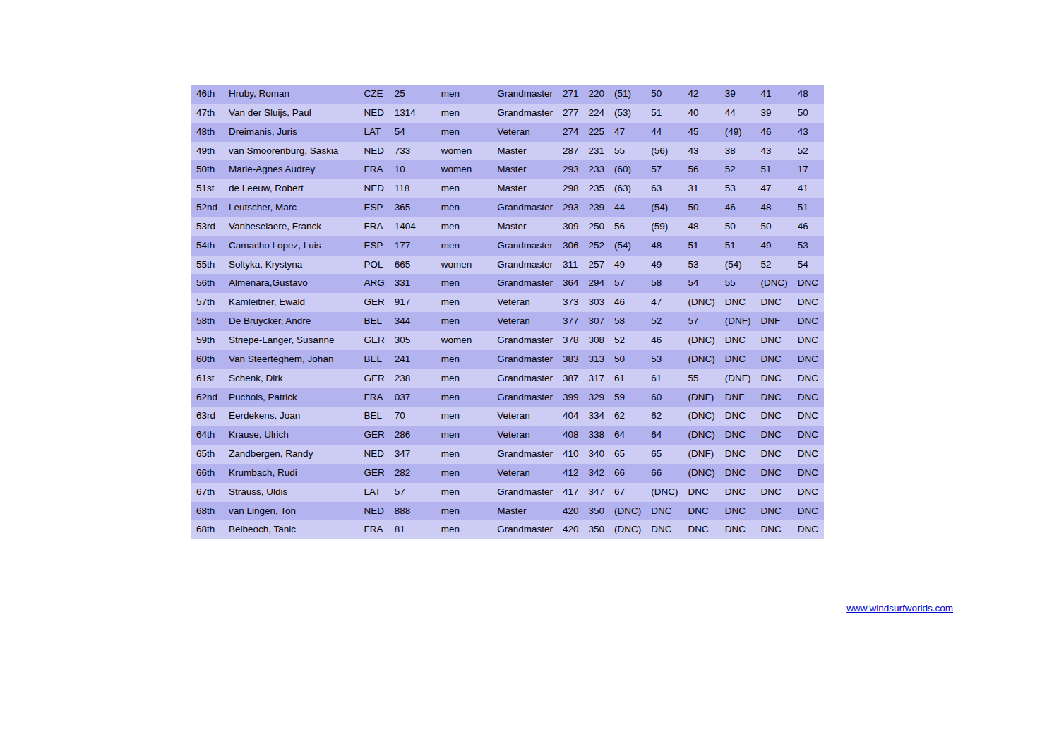| 46th | Hruby, Roman | CZE | 25 | men | Grandmaster | 271 | 220 | (51) | 50 | 42 | 39 | 41 | 48 |
| 47th | Van der Sluijs, Paul | NED | 1314 | men | Grandmaster | 277 | 224 | (53) | 51 | 40 | 44 | 39 | 50 |
| 48th | Dreimanis, Juris | LAT | 54 | men | Veteran | 274 | 225 | 47 | 44 | 45 | (49) | 46 | 43 |
| 49th | van Smoorenburg, Saskia | NED | 733 | women | Master | 287 | 231 | 55 | (56) | 43 | 38 | 43 | 52 |
| 50th | Marie-Agnes Audrey | FRA | 10 | women | Master | 293 | 233 | (60) | 57 | 56 | 52 | 51 | 17 |
| 51st | de Leeuw, Robert | NED | 118 | men | Master | 298 | 235 | (63) | 63 | 31 | 53 | 47 | 41 |
| 52nd | Leutscher, Marc | ESP | 365 | men | Grandmaster | 293 | 239 | 44 | (54) | 50 | 46 | 48 | 51 |
| 53rd | Vanbeselaere, Franck | FRA | 1404 | men | Master | 309 | 250 | 56 | (59) | 48 | 50 | 50 | 46 |
| 54th | Camacho Lopez, Luis | ESP | 177 | men | Grandmaster | 306 | 252 | (54) | 48 | 51 | 51 | 49 | 53 |
| 55th | Soltyka, Krystyna | POL | 665 | women | Grandmaster | 311 | 257 | 49 | 49 | 53 | (54) | 52 | 54 |
| 56th | Almenara,Gustavo | ARG | 331 | men | Grandmaster | 364 | 294 | 57 | 58 | 54 | 55 | (DNC) | DNC |
| 57th | Kamleitner, Ewald | GER | 917 | men | Veteran | 373 | 303 | 46 | 47 | (DNC) | DNC | DNC | DNC |
| 58th | De Bruycker, Andre | BEL | 344 | men | Veteran | 377 | 307 | 58 | 52 | 57 | (DNF) | DNF | DNC |
| 59th | Striepe-Langer, Susanne | GER | 305 | women | Grandmaster | 378 | 308 | 52 | 46 | (DNC) | DNC | DNC | DNC |
| 60th | Van Steerteghem, Johan | BEL | 241 | men | Grandmaster | 383 | 313 | 50 | 53 | (DNC) | DNC | DNC | DNC |
| 61st | Schenk, Dirk | GER | 238 | men | Grandmaster | 387 | 317 | 61 | 61 | 55 | (DNF) | DNC | DNC |
| 62nd | Puchois, Patrick | FRA | 037 | men | Grandmaster | 399 | 329 | 59 | 60 | (DNF) | DNF | DNC | DNC |
| 63rd | Eerdekens, Joan | BEL | 70 | men | Veteran | 404 | 334 | 62 | 62 | (DNC) | DNC | DNC | DNC |
| 64th | Krause, Ulrich | GER | 286 | men | Veteran | 408 | 338 | 64 | 64 | (DNC) | DNC | DNC | DNC |
| 65th | Zandbergen, Randy | NED | 347 | men | Grandmaster | 410 | 340 | 65 | 65 | (DNF) | DNC | DNC | DNC |
| 66th | Krumbach, Rudi | GER | 282 | men | Veteran | 412 | 342 | 66 | 66 | (DNC) | DNC | DNC | DNC |
| 67th | Strauss, Uldis | LAT | 57 | men | Grandmaster | 417 | 347 | 67 | (DNC) | DNC | DNC | DNC | DNC |
| 68th | van Lingen, Ton | NED | 888 | men | Master | 420 | 350 | (DNC) | DNC | DNC | DNC | DNC | DNC |
| 68th | Belbeoch, Tanic | FRA | 81 | men | Grandmaster | 420 | 350 | (DNC) | DNC | DNC | DNC | DNC | DNC |
www.windsurfworlds.com